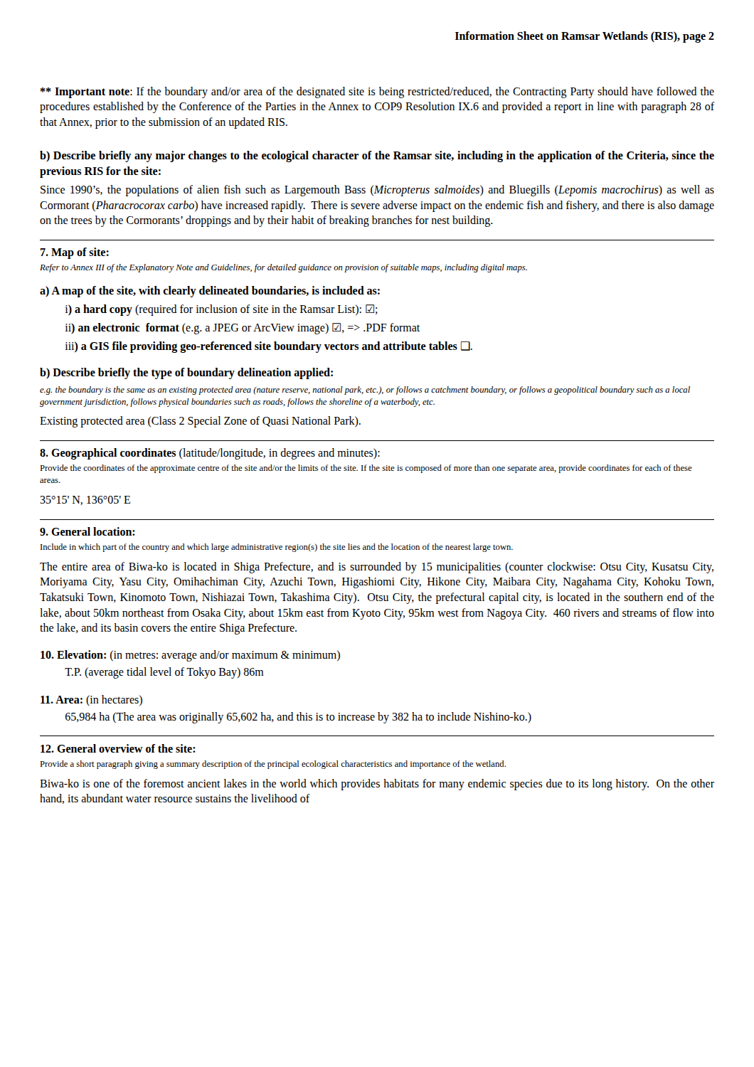Information Sheet on Ramsar Wetlands (RIS), page 2
** Important note: If the boundary and/or area of the designated site is being restricted/reduced, the Contracting Party should have followed the procedures established by the Conference of the Parties in the Annex to COP9 Resolution IX.6 and provided a report in line with paragraph 28 of that Annex, prior to the submission of an updated RIS.
b) Describe briefly any major changes to the ecological character of the Ramsar site, including in the application of the Criteria, since the previous RIS for the site:
Since 1990’s, the populations of alien fish such as Largemouth Bass (Micropterus salmoides) and Bluegills (Lepomis macrochirus) as well as Cormorant (Pharacrocorax carbo) have increased rapidly. There is severe adverse impact on the endemic fish and fishery, and there is also damage on the trees by the Cormorants’ droppings and by their habit of breaking branches for nest building.
7. Map of site:
Refer to Annex III of the Explanatory Note and Guidelines, for detailed guidance on provision of suitable maps, including digital maps.
a) A map of the site, with clearly delineated boundaries, is included as:
i) a hard copy (required for inclusion of site in the Ramsar List): ☑;
ii) an electronic format (e.g. a JPEG or ArcView image) ☑, => .PDF format
iii) a GIS file providing geo-referenced site boundary vectors and attribute tables ❑.
b) Describe briefly the type of boundary delineation applied:
e.g. the boundary is the same as an existing protected area (nature reserve, national park, etc.), or follows a catchment boundary, or follows a geopolitical boundary such as a local government jurisdiction, follows physical boundaries such as roads, follows the shoreline of a waterbody, etc.
Existing protected area (Class 2 Special Zone of Quasi National Park).
8. Geographical coordinates (latitude/longitude, in degrees and minutes):
Provide the coordinates of the approximate centre of the site and/or the limits of the site. If the site is composed of more than one separate area, provide coordinates for each of these areas.
35°15' N, 136°05' E
9. General location:
Include in which part of the country and which large administrative region(s) the site lies and the location of the nearest large town.
The entire area of Biwa-ko is located in Shiga Prefecture, and is surrounded by 15 municipalities (counter clockwise: Otsu City, Kusatsu City, Moriyama City, Yasu City, Omihachiman City, Azuchi Town, Higashiomi City, Hikone City, Maibara City, Nagahama City, Kohoku Town, Takatsuki Town, Kinomoto Town, Nishiazai Town, Takashima City). Otsu City, the prefectural capital city, is located in the southern end of the lake, about 50km northeast from Osaka City, about 15km east from Kyoto City, 95km west from Nagoya City. 460 rivers and streams of flow into the lake, and its basin covers the entire Shiga Prefecture.
10. Elevation: (in metres: average and/or maximum & minimum)
T.P. (average tidal level of Tokyo Bay) 86m
11. Area: (in hectares)
65,984 ha (The area was originally 65,602 ha, and this is to increase by 382 ha to include Nishino-ko.)
12. General overview of the site:
Provide a short paragraph giving a summary description of the principal ecological characteristics and importance of the wetland.
Biwa-ko is one of the foremost ancient lakes in the world which provides habitats for many endemic species due to its long history. On the other hand, its abundant water resource sustains the livelihood of